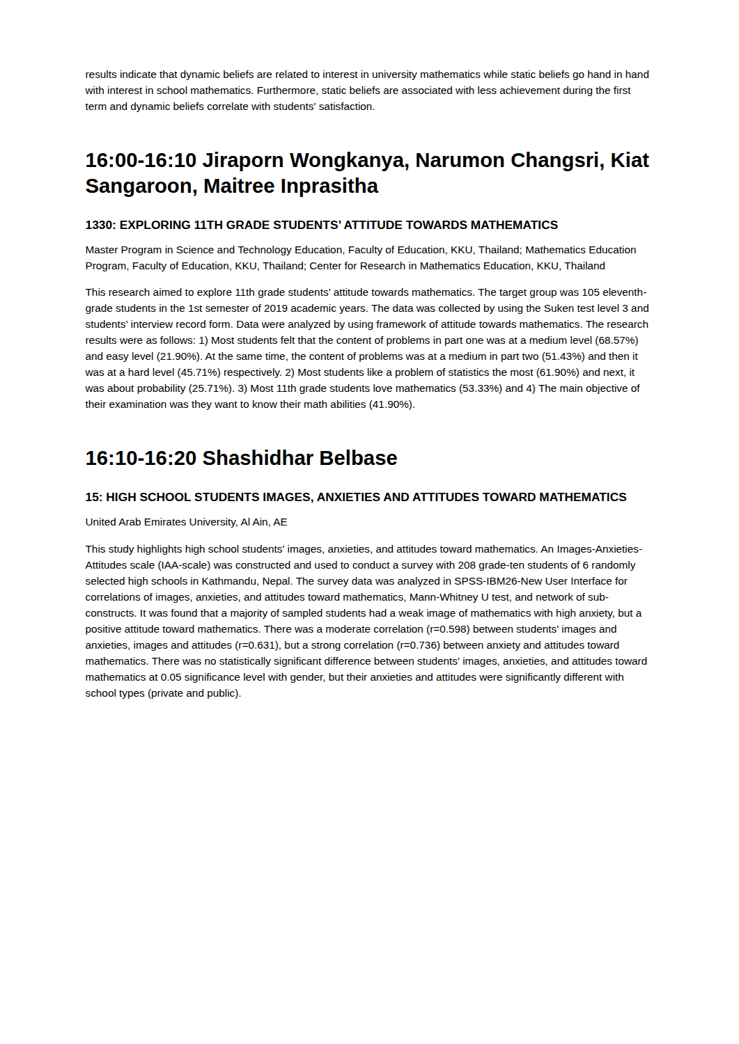results indicate that dynamic beliefs are related to interest in university mathematics while static beliefs go hand in hand with interest in school mathematics. Furthermore, static beliefs are associated with less achievement during the first term and dynamic beliefs correlate with students' satisfaction.
16:00-16:10 Jiraporn Wongkanya, Narumon Changsri, Kiat Sangaroon, Maitree Inprasitha
1330: Exploring 11th Grade Students’ Attitude Towards Mathematics
Master Program in Science and Technology Education, Faculty of Education, KKU, Thailand; Mathematics Education Program, Faculty of Education, KKU, Thailand; Center for Research in Mathematics Education, KKU, Thailand
This research aimed to explore 11th grade students’ attitude towards mathematics. The target group was 105 eleventh-grade students in the 1st semester of 2019 academic years. The data was collected by using the Suken test level 3 and students’ interview record form. Data were analyzed by using framework of attitude towards mathematics. The research results were as follows: 1) Most students felt that the content of problems in part one was at a medium level (68.57%) and easy level (21.90%). At the same time, the content of problems was at a medium in part two (51.43%) and then it was at a hard level (45.71%) respectively. 2) Most students like a problem of statistics the most (61.90%) and next, it was about probability (25.71%). 3) Most 11th grade students love mathematics (53.33%) and 4) The main objective of their examination was they want to know their math abilities (41.90%).
16:10-16:20 Shashidhar Belbase
15: High School Students Images, Anxieties and Attitudes Toward Mathematics
United Arab Emirates University, Al Ain, AE
This study highlights high school students' images, anxieties, and attitudes toward mathematics. An Images-Anxieties-Attitudes scale (IAA-scale) was constructed and used to conduct a survey with 208 grade-ten students of 6 randomly selected high schools in Kathmandu, Nepal. The survey data was analyzed in SPSS-IBM26-New User Interface for correlations of images, anxieties, and attitudes toward mathematics, Mann-Whitney U test, and network of sub-constructs. It was found that a majority of sampled students had a weak image of mathematics with high anxiety, but a positive attitude toward mathematics. There was a moderate correlation (r=0.598) between students' images and anxieties, images and attitudes (r=0.631), but a strong correlation (r=0.736) between anxiety and attitudes toward mathematics. There was no statistically significant difference between students' images, anxieties, and attitudes toward mathematics at 0.05 significance level with gender, but their anxieties and attitudes were significantly different with school types (private and public).